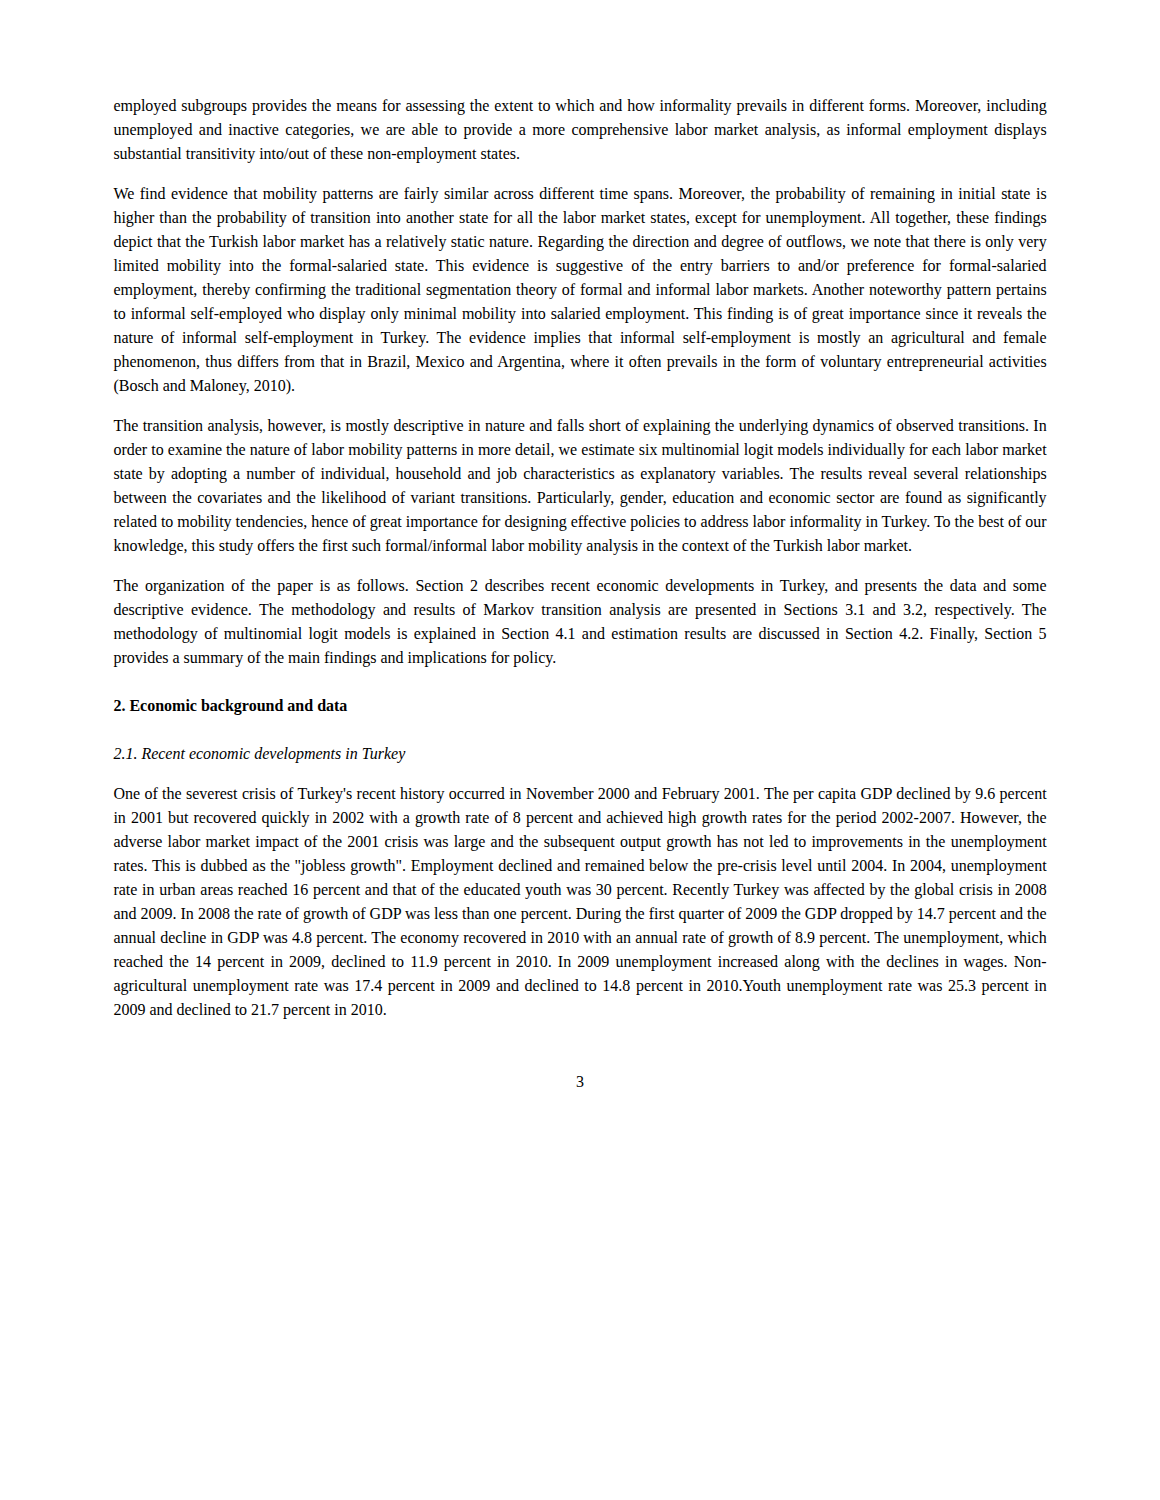employed subgroups provides the means for assessing the extent to which and how informality prevails in different forms. Moreover, including unemployed and inactive categories, we are able to provide a more comprehensive labor market analysis, as informal employment displays substantial transitivity into/out of these non-employment states.
We find evidence that mobility patterns are fairly similar across different time spans. Moreover, the probability of remaining in initial state is higher than the probability of transition into another state for all the labor market states, except for unemployment. All together, these findings depict that the Turkish labor market has a relatively static nature. Regarding the direction and degree of outflows, we note that there is only very limited mobility into the formal-salaried state. This evidence is suggestive of the entry barriers to and/or preference for formal-salaried employment, thereby confirming the traditional segmentation theory of formal and informal labor markets. Another noteworthy pattern pertains to informal self-employed who display only minimal mobility into salaried employment. This finding is of great importance since it reveals the nature of informal self-employment in Turkey. The evidence implies that informal self-employment is mostly an agricultural and female phenomenon, thus differs from that in Brazil, Mexico and Argentina, where it often prevails in the form of voluntary entrepreneurial activities (Bosch and Maloney, 2010).
The transition analysis, however, is mostly descriptive in nature and falls short of explaining the underlying dynamics of observed transitions. In order to examine the nature of labor mobility patterns in more detail, we estimate six multinomial logit models individually for each labor market state by adopting a number of individual, household and job characteristics as explanatory variables. The results reveal several relationships between the covariates and the likelihood of variant transitions. Particularly, gender, education and economic sector are found as significantly related to mobility tendencies, hence of great importance for designing effective policies to address labor informality in Turkey. To the best of our knowledge, this study offers the first such formal/informal labor mobility analysis in the context of the Turkish labor market.
The organization of the paper is as follows. Section 2 describes recent economic developments in Turkey, and presents the data and some descriptive evidence. The methodology and results of Markov transition analysis are presented in Sections 3.1 and 3.2, respectively. The methodology of multinomial logit models is explained in Section 4.1 and estimation results are discussed in Section 4.2. Finally, Section 5 provides a summary of the main findings and implications for policy.
2. Economic background and data
2.1. Recent economic developments in Turkey
One of the severest crisis of Turkey's recent history occurred in November 2000 and February 2001. The per capita GDP declined by 9.6 percent in 2001 but recovered quickly in 2002 with a growth rate of 8 percent and achieved high growth rates for the period 2002-2007. However, the adverse labor market impact of the 2001 crisis was large and the subsequent output growth has not led to improvements in the unemployment rates. This is dubbed as the "jobless growth". Employment declined and remained below the pre-crisis level until 2004. In 2004, unemployment rate in urban areas reached 16 percent and that of the educated youth was 30 percent. Recently Turkey was affected by the global crisis in 2008 and 2009. In 2008 the rate of growth of GDP was less than one percent. During the first quarter of 2009 the GDP dropped by 14.7 percent and the annual decline in GDP was 4.8 percent. The economy recovered in 2010 with an annual rate of growth of 8.9 percent. The unemployment, which reached the 14 percent in 2009, declined to 11.9 percent in 2010. In 2009 unemployment increased along with the declines in wages. Non-agricultural unemployment rate was 17.4 percent in 2009 and declined to 14.8 percent in 2010.Youth unemployment rate was 25.3 percent in 2009 and declined to 21.7 percent in 2010.
3